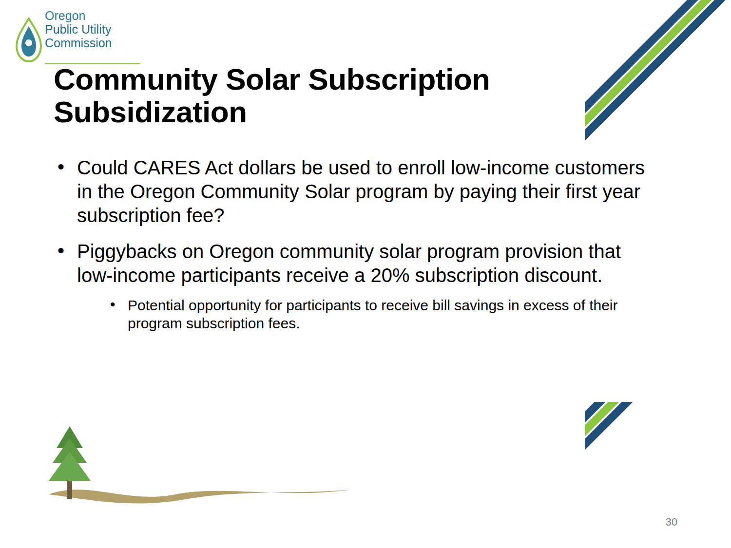Oregon
Public Utility
Commission
Community Solar Subscription Subsidization
Could CARES Act dollars be used to enroll low-income customers in the Oregon Community Solar program by paying their first year subscription fee?
Piggybacks on Oregon community solar program provision that low-income participants receive a 20% subscription discount.
Potential opportunity for participants to receive bill savings in excess of their program subscription fees.
30